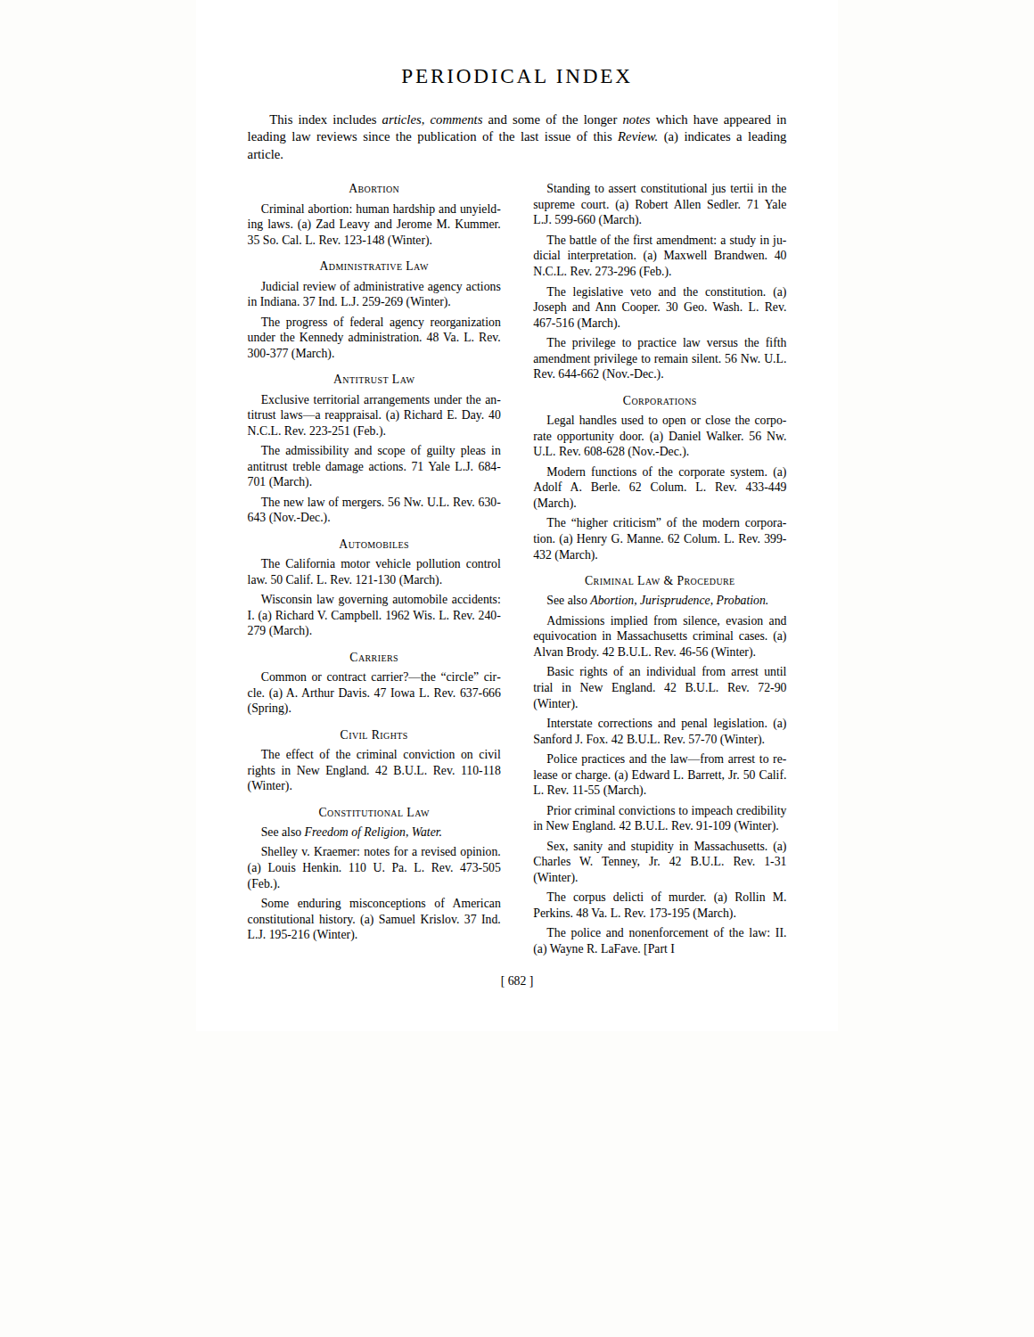PERIODICAL INDEX
This index includes articles, comments and some of the longer notes which have appeared in leading law reviews since the publication of the last issue of this Review. (a) indicates a leading article.
Abortion
Criminal abortion: human hardship and unyielding laws. (a) Zad Leavy and Jerome M. Kummer. 35 So. Cal. L. Rev. 123-148 (Winter).
Administrative Law
Judicial review of administrative agency actions in Indiana. 37 Ind. L.J. 259-269 (Winter).
The progress of federal agency reorganization under the Kennedy administration. 48 Va. L. Rev. 300-377 (March).
Antitrust Law
Exclusive territorial arrangements under the antitrust laws—a reappraisal. (a) Richard E. Day. 40 N.C.L. Rev. 223-251 (Feb.).
The admissibility and scope of guilty pleas in antitrust treble damage actions. 71 Yale L.J. 684-701 (March).
The new law of mergers. 56 Nw. U.L. Rev. 630-643 (Nov.-Dec.).
Automobiles
The California motor vehicle pollution control law. 50 Calif. L. Rev. 121-130 (March).
Wisconsin law governing automobile accidents: I. (a) Richard V. Campbell. 1962 Wis. L. Rev. 240-279 (March).
Carriers
Common or contract carrier?—the “circle” circle. (a) A. Arthur Davis. 47 Iowa L. Rev. 637-666 (Spring).
Civil Rights
The effect of the criminal conviction on civil rights in New England. 42 B.U.L. Rev. 110-118 (Winter).
Constitutional Law
See also Freedom of Religion, Water.
Shelley v. Kraemer: notes for a revised opinion. (a) Louis Henkin. 110 U. Pa. L. Rev. 473-505 (Feb.).
Some enduring misconceptions of American constitutional history. (a) Samuel Krislov. 37 Ind. L.J. 195-216 (Winter).
Standing to assert constitutional jus tertii in the supreme court. (a) Robert Allen Sedler. 71 Yale L.J. 599-660 (March).
The battle of the first amendment: a study in judicial interpretation. (a) Maxwell Brandwen. 40 N.C.L. Rev. 273-296 (Feb.).
The legislative veto and the constitution. (a) Joseph and Ann Cooper. 30 Geo. Wash. L. Rev. 467-516 (March).
The privilege to practice law versus the fifth amendment privilege to remain silent. 56 Nw. U.L. Rev. 644-662 (Nov.-Dec.).
Corporations
Legal handles used to open or close the corporate opportunity door. (a) Daniel Walker. 56 Nw. U.L. Rev. 608-628 (Nov.-Dec.).
Modern functions of the corporate system. (a) Adolf A. Berle. 62 Colum. L. Rev. 433-449 (March).
The “higher criticism” of the modern corporation. (a) Henry G. Manne. 62 Colum. L. Rev. 399-432 (March).
Criminal Law & Procedure
See also Abortion, Jurisprudence, Probation.
Admissions implied from silence, evasion and equivocation in Massachusetts criminal cases. (a) Alvan Brody. 42 B.U.L. Rev. 46-56 (Winter).
Basic rights of an individual from arrest until trial in New England. 42 B.U.L. Rev. 72-90 (Winter).
Interstate corrections and penal legislation. (a) Sanford J. Fox. 42 B.U.L. Rev. 57-70 (Winter).
Police practices and the law—from arrest to release or charge. (a) Edward L. Barrett, Jr. 50 Calif. L. Rev. 11-55 (March).
Prior criminal convictions to impeach credibility in New England. 42 B.U.L. Rev. 91-109 (Winter).
Sex, sanity and stupidity in Massachusetts. (a) Charles W. Tenney, Jr. 42 B.U.L. Rev. 1-31 (Winter).
The corpus delicti of murder. (a) Rollin M. Perkins. 48 Va. L. Rev. 173-195 (March).
The police and nonenforcement of the law: II. (a) Wayne R. LaFave. [Part I
[ 682 ]